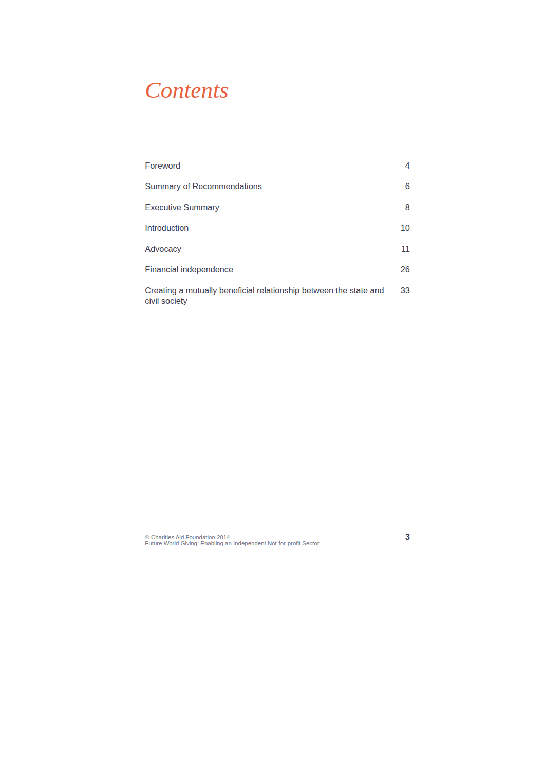Contents
| Foreword | 4 |
| Summary of Recommendations | 6 |
| Executive Summary | 8 |
| Introduction | 10 |
| Advocacy | 11 |
| Financial independence | 26 |
| Creating a mutually beneficial relationship between the state and civil society | 33 |
3 © Charities Aid Foundation 2014 Future World Giving: Enabling an Independent Not-for-profit Sector